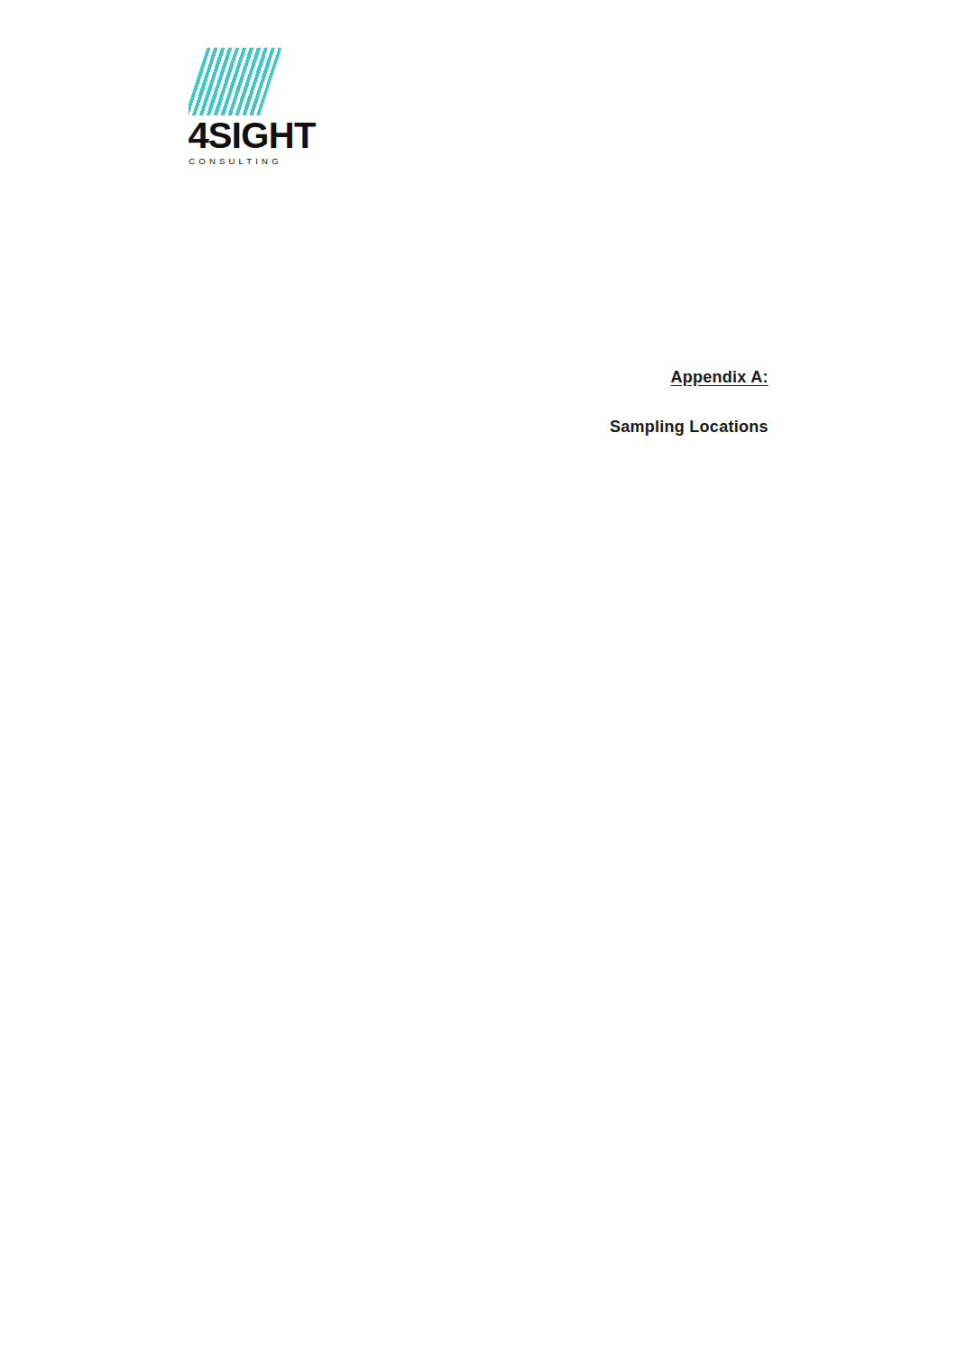4 SIGHT
Consulting
Appendix A:
Sampling Locations